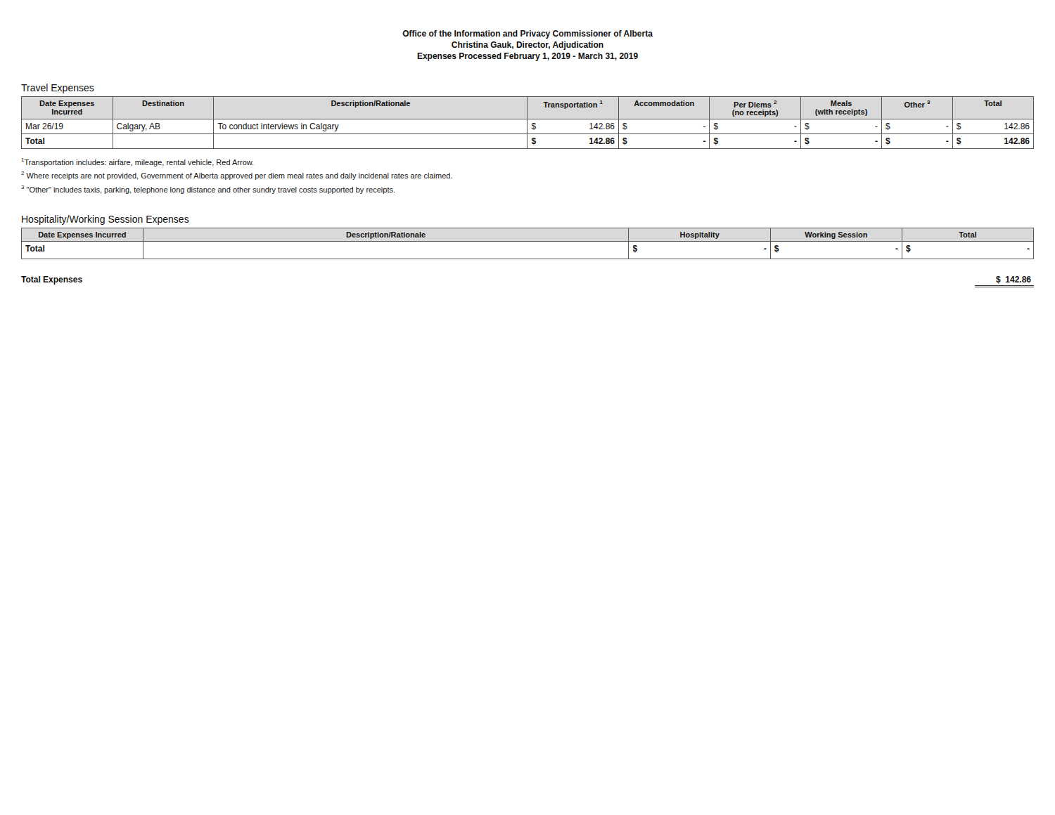Office of the Information and Privacy Commissioner of Alberta
Christina Gauk, Director, Adjudication
Expenses Processed February 1, 2019 - March 31, 2019
Travel Expenses
| Date Expenses Incurred | Destination | Description/Rationale | Transportation 1 | Accommodation | Per Diems 2 (no receipts) | Meals (with receipts) | Other 3 | Total |
| --- | --- | --- | --- | --- | --- | --- | --- | --- |
| Mar 26/19 | Calgary, AB | To conduct interviews in Calgary | $ | 142.86 | $ | - | $ | - | $ | - | $ | - | $ | 142.86 |
| Total | | | $ | 142.86 | $ | - | $ | - | $ | - | $ | - | $ | 142.86 |
1Transportation includes: airfare, mileage, rental vehicle, Red Arrow.
2 Where receipts are not provided, Government of Alberta approved per diem meal rates and daily incidenal rates are claimed.
3 "Other" includes taxis, parking, telephone long distance and other sundry travel costs supported by receipts.
Hospitality/Working Session Expenses
| Date Expenses Incurred | Description/Rationale | Hospitality | Working Session | Total |
| --- | --- | --- | --- | --- |
| Total | | $ | - | $ | - | $ | - |
Total Expenses $ 142.86